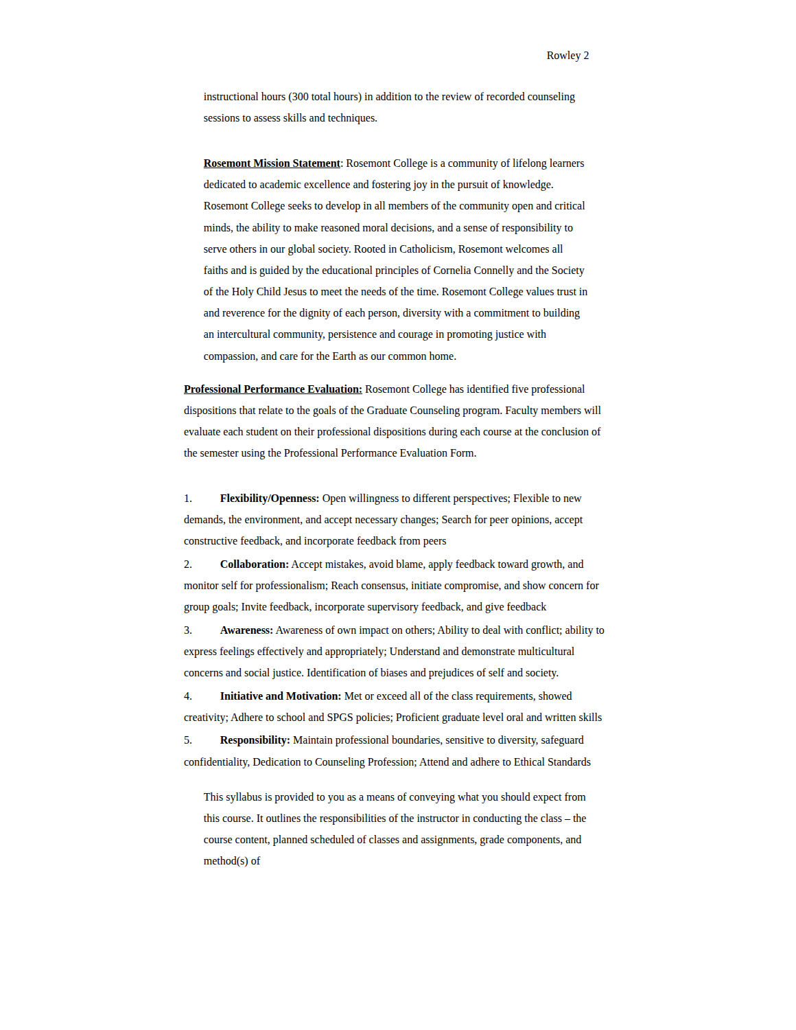Rowley 2
instructional hours (300 total hours) in addition to the review of recorded counseling sessions to assess skills and techniques.
Rosemont Mission Statement: Rosemont College is a community of lifelong learners dedicated to academic excellence and fostering joy in the pursuit of knowledge. Rosemont College seeks to develop in all members of the community open and critical minds, the ability to make reasoned moral decisions, and a sense of responsibility to serve others in our global society. Rooted in Catholicism, Rosemont welcomes all faiths and is guided by the educational principles of Cornelia Connelly and the Society of the Holy Child Jesus to meet the needs of the time. Rosemont College values trust in and reverence for the dignity of each person, diversity with a commitment to building an intercultural community, persistence and courage in promoting justice with compassion, and care for the Earth as our common home.
Professional Performance Evaluation: Rosemont College has identified five professional dispositions that relate to the goals of the Graduate Counseling program. Faculty members will evaluate each student on their professional dispositions during each course at the conclusion of the semester using the Professional Performance Evaluation Form.
1. Flexibility/Openness: Open willingness to different perspectives; Flexible to new demands, the environment, and accept necessary changes; Search for peer opinions, accept constructive feedback, and incorporate feedback from peers
2. Collaboration: Accept mistakes, avoid blame, apply feedback toward growth, and monitor self for professionalism; Reach consensus, initiate compromise, and show concern for group goals; Invite feedback, incorporate supervisory feedback, and give feedback
3. Awareness: Awareness of own impact on others; Ability to deal with conflict; ability to express feelings effectively and appropriately; Understand and demonstrate multicultural concerns and social justice. Identification of biases and prejudices of self and society.
4. Initiative and Motivation: Met or exceed all of the class requirements, showed creativity; Adhere to school and SPGS policies; Proficient graduate level oral and written skills
5. Responsibility: Maintain professional boundaries, sensitive to diversity, safeguard confidentiality, Dedication to Counseling Profession; Attend and adhere to Ethical Standards
This syllabus is provided to you as a means of conveying what you should expect from this course. It outlines the responsibilities of the instructor in conducting the class – the course content, planned scheduled of classes and assignments, grade components, and method(s) of